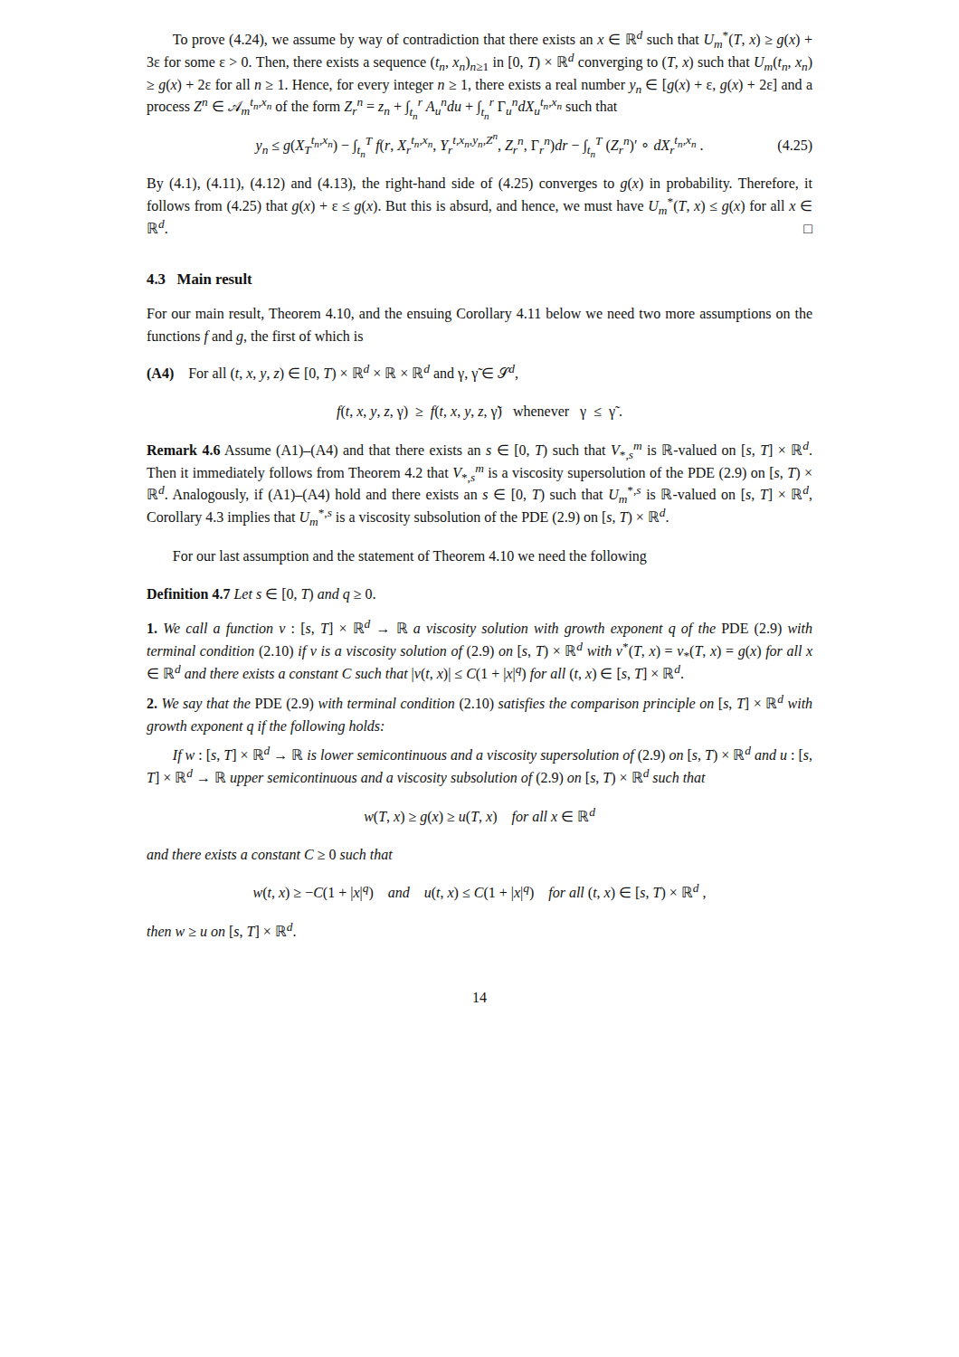To prove (4.24), we assume by way of contradiction that there exists an x ∈ ℝd such that Um*(T, x) ≥ g(x) + 3ε for some ε > 0. Then, there exists a sequence (tn, xn)n≥1 in [0, T) × ℝd converging to (T, x) such that Um(tn, xn) ≥ g(x) + 2ε for all n ≥ 1. Hence, for every integer n ≥ 1, there exists a real number yn ∈ [g(x) + ε, g(x) + 2ε] and a process Zn ∈ 𝒜mtn,xn of the form Zrn = zn + ∫tnr Aundu + ∫tnr ΓundXutn,xn such that
yn ≤ g(XTtn,xn) − ∫tnT f(r, Xrtn,xn, Yrt,xn,yn,Zn, Zrn, Γrn)dr − ∫tnT (Zrn)′ ∘ dXrtn,xn . (4.25)
By (4.1), (4.11), (4.12) and (4.13), the right-hand side of (4.25) converges to g(x) in probability. Therefore, it follows from (4.25) that g(x) + ε ≤ g(x). But this is absurd, and hence, we must have Um*(T, x) ≤ g(x) for all x ∈ ℝd. □
4.3 Main result
For our main result, Theorem 4.10, and the ensuing Corollary 4.11 below we need two more assumptions on the functions f and g, the first of which is
(A4) For all (t, x, y, z) ∈ [0, T) × ℝd × ℝ × ℝd and γ, γ̃ ∈ 𝒮d,
f(t, x, y, z, γ) ≥ f(t, x, y, z, γ̃) whenever γ ≤ γ̃ .
Remark 4.6 Assume (A1)–(A4) and that there exists an s ∈ [0, T) such that V*,sm is ℝ-valued on [s, T] × ℝd. Then it immediately follows from Theorem 4.2 that V*,sm is a viscosity supersolution of the PDE (2.9) on [s, T) × ℝd. Analogously, if (A1)–(A4) hold and there exists an s ∈ [0, T) such that Um*,s is ℝ-valued on [s, T] × ℝd, Corollary 4.3 implies that Um*,s is a viscosity subsolution of the PDE (2.9) on [s, T) × ℝd.
For our last assumption and the statement of Theorem 4.10 we need the following
Definition 4.7 Let s ∈ [0, T) and q ≥ 0.
1. We call a function v : [s, T] × ℝd → ℝ a viscosity solution with growth exponent q of the PDE (2.9) with terminal condition (2.10) if v is a viscosity solution of (2.9) on [s, T) × ℝd with v*(T, x) = v*(T, x) = g(x) for all x ∈ ℝd and there exists a constant C such that |v(t, x)| ≤ C(1 + |x|q) for all (t, x) ∈ [s, T] × ℝd.
2. We say that the PDE (2.9) with terminal condition (2.10) satisfies the comparison principle on [s, T] × ℝd with growth exponent q if the following holds:
If w : [s, T] × ℝd → ℝ is lower semicontinuous and a viscosity supersolution of (2.9) on [s, T) × ℝd and u : [s, T] × ℝd → ℝ upper semicontinuous and a viscosity subsolution of (2.9) on [s, T) × ℝd such that
w(T, x) ≥ g(x) ≥ u(T, x) for all x ∈ ℝd
and there exists a constant C ≥ 0 such that
w(t, x) ≥ −C(1 + |x|q) and u(t, x) ≤ C(1 + |x|q) for all (t, x) ∈ [s, T) × ℝd ,
then w ≥ u on [s, T] × ℝd.
14